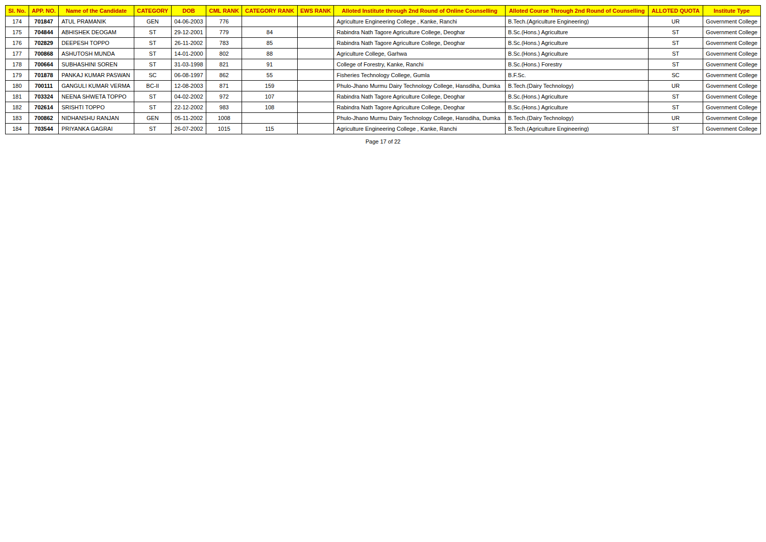| Sl. No. | APP. NO. | Name of the Candidate | CATEGORY | DOB | CML RANK | CATEGORY RANK | EWS RANK | Alloted Institute through 2nd Round of Online Counselling | Alloted Course Through 2nd Round of Counselling | ALLOTED QUOTA | Institute Type |
| --- | --- | --- | --- | --- | --- | --- | --- | --- | --- | --- | --- |
| 174 | 701847 | ATUL PRAMANIK | GEN | 04-06-2003 | 776 | | | Agriculture Engineering College , Kanke, Ranchi | B.Tech.(Agriculture Engineering) | UR | Government College |
| 175 | 704844 | ABHISHEK DEOGAM | ST | 29-12-2001 | 779 | 84 | | Rabindra Nath Tagore Agriculture College, Deoghar | B.Sc.(Hons.) Agriculture | ST | Government College |
| 176 | 702829 | DEEPESH TOPPO | ST | 26-11-2002 | 783 | 85 | | Rabindra Nath Tagore Agriculture College, Deoghar | B.Sc.(Hons.) Agriculture | ST | Government College |
| 177 | 700868 | ASHUTOSH MUNDA | ST | 14-01-2000 | 802 | 88 | | Agriculture College, Garhwa | B.Sc.(Hons.) Agriculture | ST | Government College |
| 178 | 700664 | SUBHASHINI SOREN | ST | 31-03-1998 | 821 | 91 | | College of Forestry, Kanke, Ranchi | B.Sc.(Hons.) Forestry | ST | Government College |
| 179 | 701878 | PANKAJ KUMAR PASWAN | SC | 06-08-1997 | 862 | 55 | | Fisheries Technology College, Gumla | B.F.Sc. | SC | Government College |
| 180 | 700111 | GANGULI KUMAR VERMA | BC-II | 12-08-2003 | 871 | 159 | | Phulo-Jhano Murmu Dairy Technology College, Hansdiha, Dumka | B.Tech.(Dairy Technology) | UR | Government College |
| 181 | 703324 | NEENA SHWETA TOPPO | ST | 04-02-2002 | 972 | 107 | | Rabindra Nath Tagore Agriculture College, Deoghar | B.Sc.(Hons.) Agriculture | ST | Government College |
| 182 | 702614 | SRISHTI TOPPO | ST | 22-12-2002 | 983 | 108 | | Rabindra Nath Tagore Agriculture College, Deoghar | B.Sc.(Hons.) Agriculture | ST | Government College |
| 183 | 700862 | NIDHANSHU RANJAN | GEN | 05-11-2002 | 1008 | | | Phulo-Jhano Murmu Dairy Technology College, Hansdiha, Dumka | B.Tech.(Dairy Technology) | UR | Government College |
| 184 | 703544 | PRIYANKA GAGRAI | ST | 26-07-2002 | 1015 | 115 | | Agriculture Engineering College , Kanke, Ranchi | B.Tech.(Agriculture Engineering) | ST | Government College |
Page 17 of 22